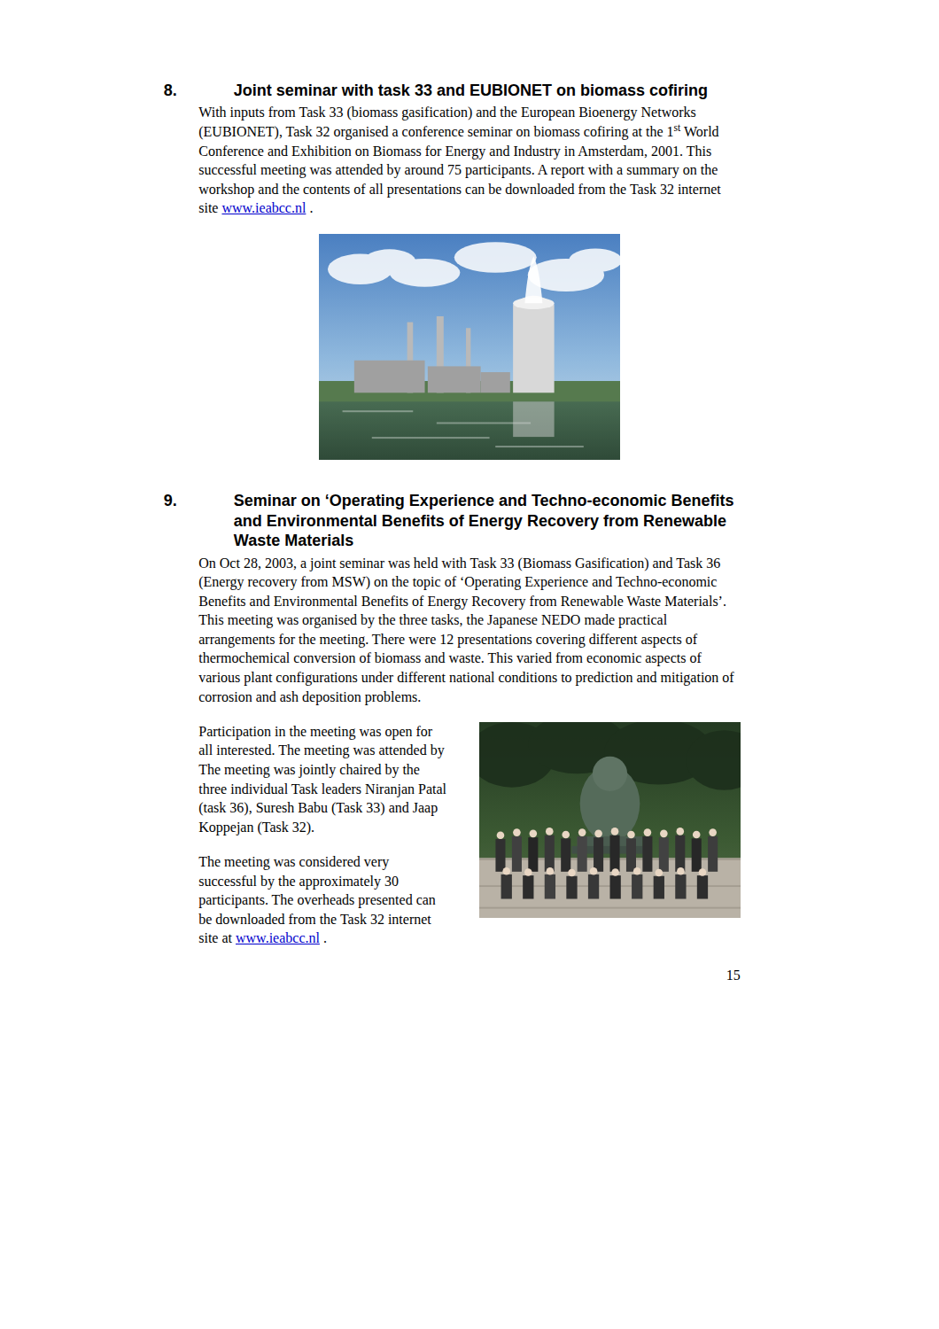8. Joint seminar with task 33 and EUBIONET on biomass cofiring
With inputs from Task 33 (biomass gasification) and the European Bioenergy Networks (EUBIONET), Task 32 organised a conference seminar on biomass cofiring at the 1st World Conference and Exhibition on Biomass for Energy and Industry in Amsterdam, 2001. This successful meeting was attended by around 75 participants. A report with a summary on the workshop and the contents of all presentations can be downloaded from the Task 32 internet site www.ieabcc.nl .
9. Seminar on ‘Operating Experience and Techno-economic Benefits and Environmental Benefits of Energy Recovery from Renewable Waste Materials
On Oct 28, 2003, a joint seminar was held with Task 33 (Biomass Gasification) and Task 36 (Energy recovery from MSW) on the topic of ‘Operating Experience and Techno-economic Benefits and Environmental Benefits of Energy Recovery from Renewable Waste Materials’. This meeting was organised by the three tasks, the Japanese NEDO made practical arrangements for the meeting. There were 12 presentations covering different aspects of thermochemical conversion of biomass and waste. This varied from economic aspects of various plant configurations under different national conditions to prediction and mitigation of corrosion and ash deposition problems.
Participation in the meeting was open for all interested. The meeting was attended by The meeting was jointly chaired by the three individual Task leaders Niranjan Patal (task 36), Suresh Babu (Task 33) and Jaap Koppejan (Task 32).
The meeting was considered very successful by the approximately 30 participants. The overheads presented can be downloaded from the Task 32 internet site at www.ieabcc.nl .
15